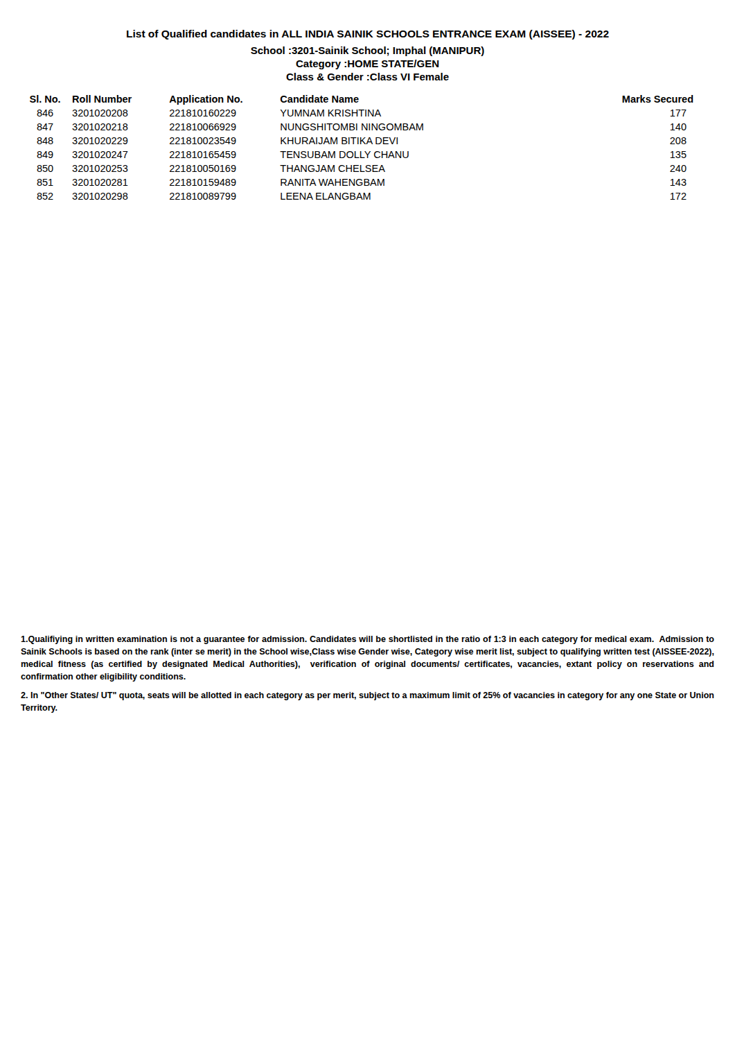List of Qualified candidates in ALL INDIA SAINIK SCHOOLS ENTRANCE EXAM (AISSEE) - 2022
School :3201-Sainik School; Imphal (MANIPUR)
Category :HOME STATE/GEN
Class & Gender :Class VI Female
| Sl. No. | Roll Number | Application No. | Candidate Name | Marks Secured |
| --- | --- | --- | --- | --- |
| 846 | 3201020208 | 221810160229 | YUMNAM KRISHTINA | 177 |
| 847 | 3201020218 | 221810066929 | NUNGSHITOMBI NINGOMBAM | 140 |
| 848 | 3201020229 | 221810023549 | KHURAIJAM BITIKA DEVI | 208 |
| 849 | 3201020247 | 221810165459 | TENSUBAM DOLLY CHANU | 135 |
| 850 | 3201020253 | 221810050169 | THANGJAM CHELSEA | 240 |
| 851 | 3201020281 | 221810159489 | RANITA WAHENGBAM | 143 |
| 852 | 3201020298 | 221810089799 | LEENA ELANGBAM | 172 |
1.Qualifiying in written examination is not a guarantee for admission. Candidates will be shortlisted in the ratio of 1:3 in each category for medical exam. Admission to Sainik Schools is based on the rank (inter se merit) in the School wise,Class wise Gender wise, Category wise merit list, subject to qualifying written test (AISSEE-2022), medical fitness (as certified by designated Medical Authorities), verification of original documents/ certificates, vacancies, extant policy on reservations and confirmation other eligibility conditions.
2. In "Other States/ UT" quota, seats will be allotted in each category as per merit, subject to a maximum limit of 25% of vacancies in category for any one State or Union Territory.